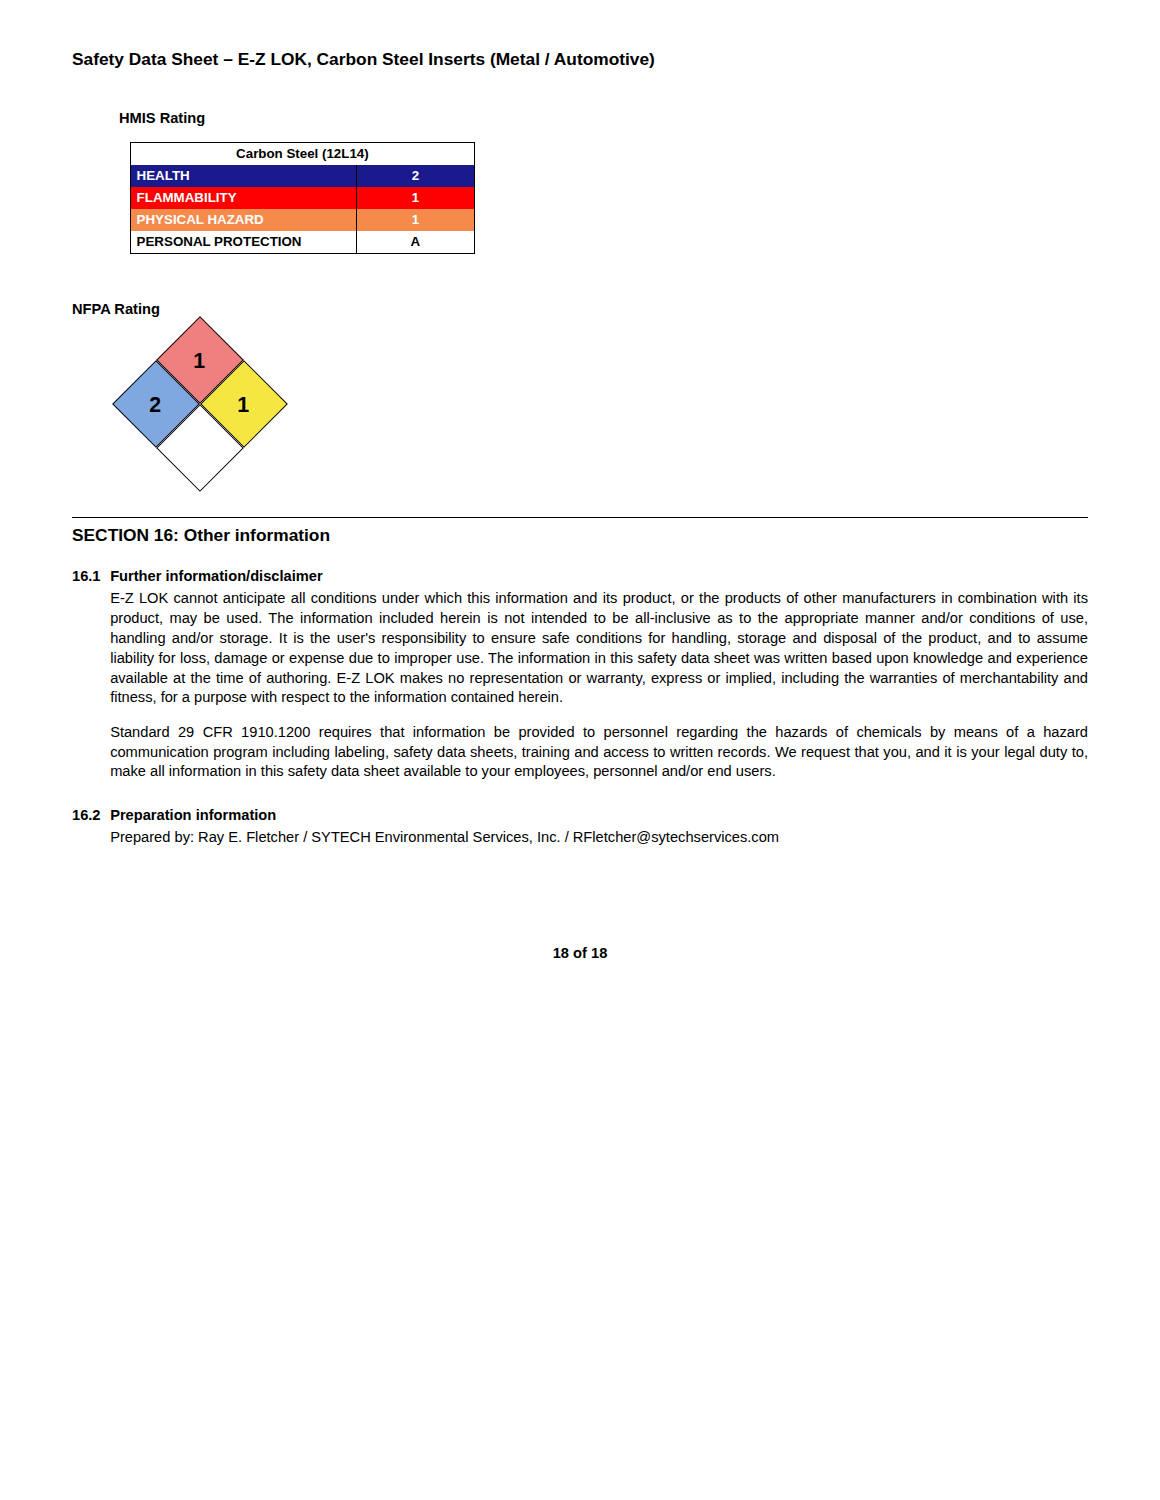Safety Data Sheet – E-Z LOK, Carbon Steel Inserts (Metal / Automotive)
HMIS Rating
Carbon Steel (12L14)
| HEALTH | 2 |
| FLAMMABILITY | 1 |
| PHYSICAL HAZARD | 1 |
| PERSONAL PROTECTION | A |
NFPA Rating
1
2
1
SECTION 16: Other information
16.1
Further information/disclaimer
E-Z LOK cannot anticipate all conditions under which this information and its product, or the products of other manufacturers in combination with its product, may be used. The information included herein is not intended to be all-inclusive as to the appropriate manner and/or conditions of use, handling and/or storage. It is the user's responsibility to ensure safe conditions for handling, storage and disposal of the product, and to assume liability for loss, damage or expense due to improper use. The information in this safety data sheet was written based upon knowledge and experience available at the time of authoring. E-Z LOK makes no representation or warranty, express or implied, including the warranties of merchantability and fitness, for a purpose with respect to the information contained herein.
Standard 29 CFR 1910.1200 requires that information be provided to personnel regarding the hazards of chemicals by means of a hazard communication program including labeling, safety data sheets, training and access to written records. We request that you, and it is your legal duty to, make all information in this safety data sheet available to your employees, personnel and/or end users.
16.2
Preparation information
Prepared by: Ray E. Fletcher / SYTECH Environmental Services, Inc. / RFletcher@sytechservices.com
18 of 18